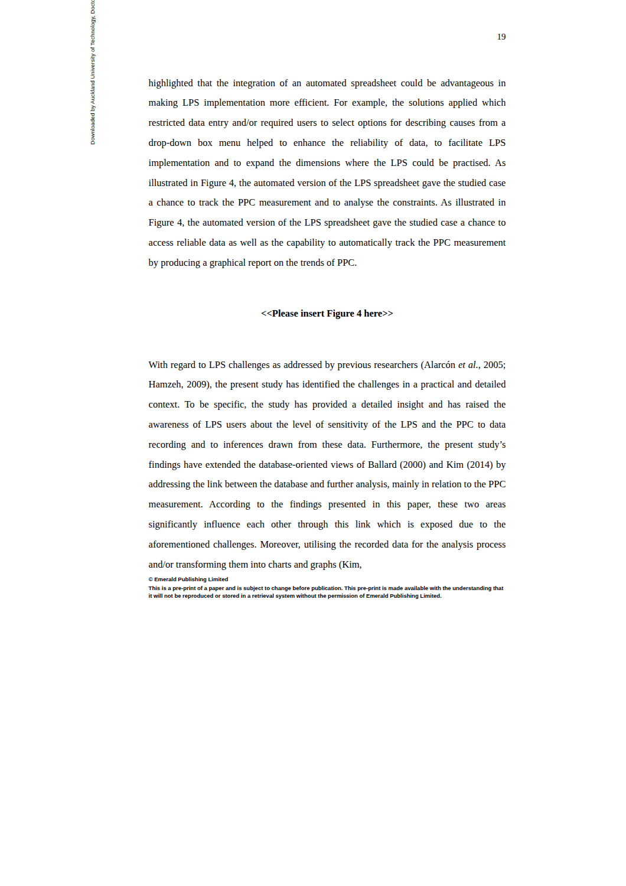Downloaded by Auckland University of Technology, Doctor James Rotimi At 16:27 05 June 2017 (PT)
19
highlighted that the integration of an automated spreadsheet could be advantageous in making LPS implementation more efficient. For example, the solutions applied which restricted data entry and/or required users to select options for describing causes from a drop-down box menu helped to enhance the reliability of data, to facilitate LPS implementation and to expand the dimensions where the LPS could be practised. As illustrated in Figure 4, the automated version of the LPS spreadsheet gave the studied case a chance to track the PPC measurement and to analyse the constraints. As illustrated in Figure 4, the automated version of the LPS spreadsheet gave the studied case a chance to access reliable data as well as the capability to automatically track the PPC measurement by producing a graphical report on the trends of PPC.
<<Please insert Figure 4 here>>
With regard to LPS challenges as addressed by previous researchers (Alarcón et al., 2005; Hamzeh, 2009), the present study has identified the challenges in a practical and detailed context. To be specific, the study has provided a detailed insight and has raised the awareness of LPS users about the level of sensitivity of the LPS and the PPC to data recording and to inferences drawn from these data. Furthermore, the present study’s findings have extended the database-oriented views of Ballard (2000) and Kim (2014) by addressing the link between the database and further analysis, mainly in relation to the PPC measurement. According to the findings presented in this paper, these two areas significantly influence each other through this link which is exposed due to the aforementioned challenges. Moreover, utilising the recorded data for the analysis process and/or transforming them into charts and graphs (Kim,
© Emerald Publishing Limited
This is a pre-print of a paper and is subject to change before publication. This pre-print is made available with the understanding that it will not be reproduced or stored in a retrieval system without the permission of Emerald Publishing Limited.